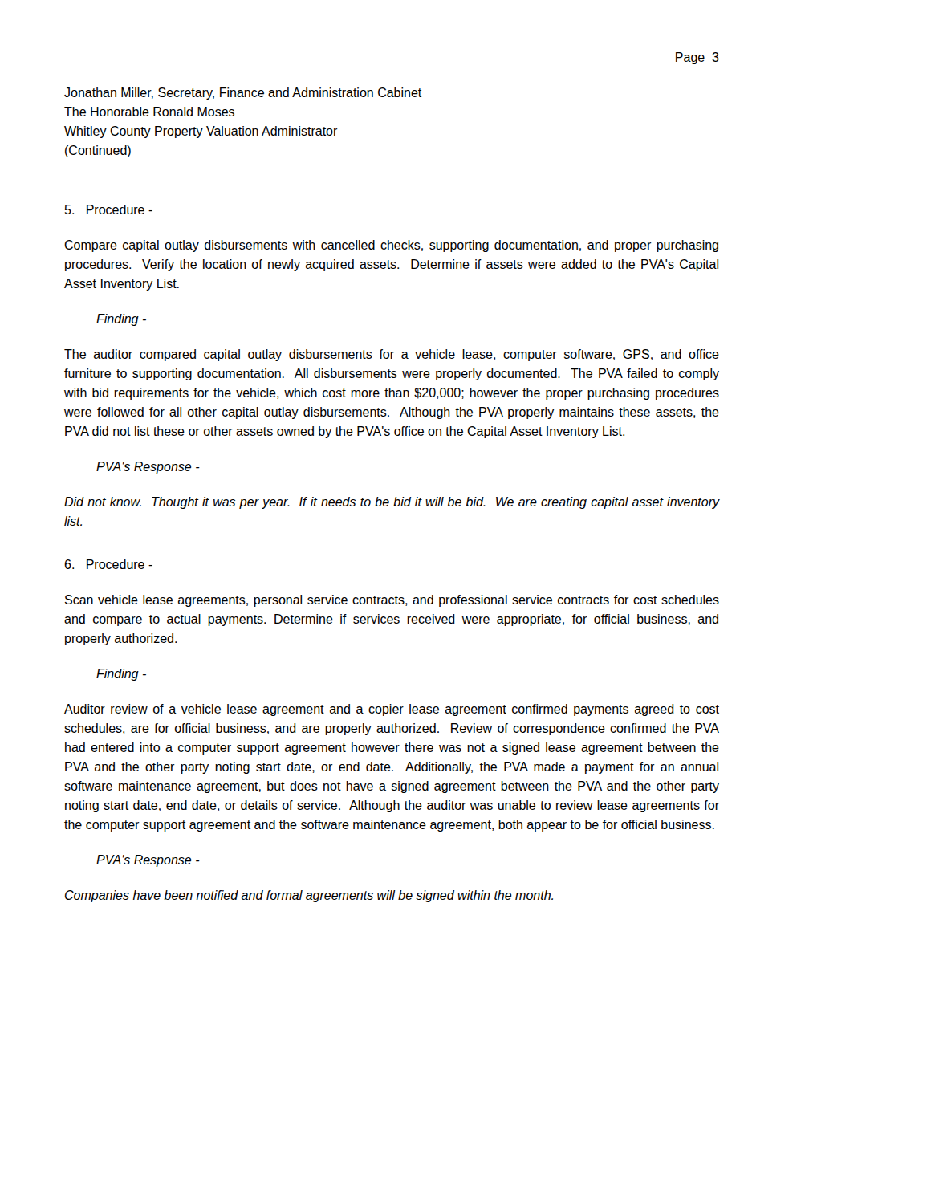Page 3
Jonathan Miller, Secretary, Finance and Administration Cabinet
The Honorable Ronald Moses
Whitley County Property Valuation Administrator
(Continued)
5. Procedure -
Compare capital outlay disbursements with cancelled checks, supporting documentation, and proper purchasing procedures. Verify the location of newly acquired assets. Determine if assets were added to the PVA's Capital Asset Inventory List.
Finding -
The auditor compared capital outlay disbursements for a vehicle lease, computer software, GPS, and office furniture to supporting documentation. All disbursements were properly documented. The PVA failed to comply with bid requirements for the vehicle, which cost more than $20,000; however the proper purchasing procedures were followed for all other capital outlay disbursements. Although the PVA properly maintains these assets, the PVA did not list these or other assets owned by the PVA's office on the Capital Asset Inventory List.
PVA's Response -
Did not know. Thought it was per year. If it needs to be bid it will be bid. We are creating capital asset inventory list.
6. Procedure -
Scan vehicle lease agreements, personal service contracts, and professional service contracts for cost schedules and compare to actual payments. Determine if services received were appropriate, for official business, and properly authorized.
Finding -
Auditor review of a vehicle lease agreement and a copier lease agreement confirmed payments agreed to cost schedules, are for official business, and are properly authorized. Review of correspondence confirmed the PVA had entered into a computer support agreement however there was not a signed lease agreement between the PVA and the other party noting start date, or end date. Additionally, the PVA made a payment for an annual software maintenance agreement, but does not have a signed agreement between the PVA and the other party noting start date, end date, or details of service. Although the auditor was unable to review lease agreements for the computer support agreement and the software maintenance agreement, both appear to be for official business.
PVA's Response -
Companies have been notified and formal agreements will be signed within the month.